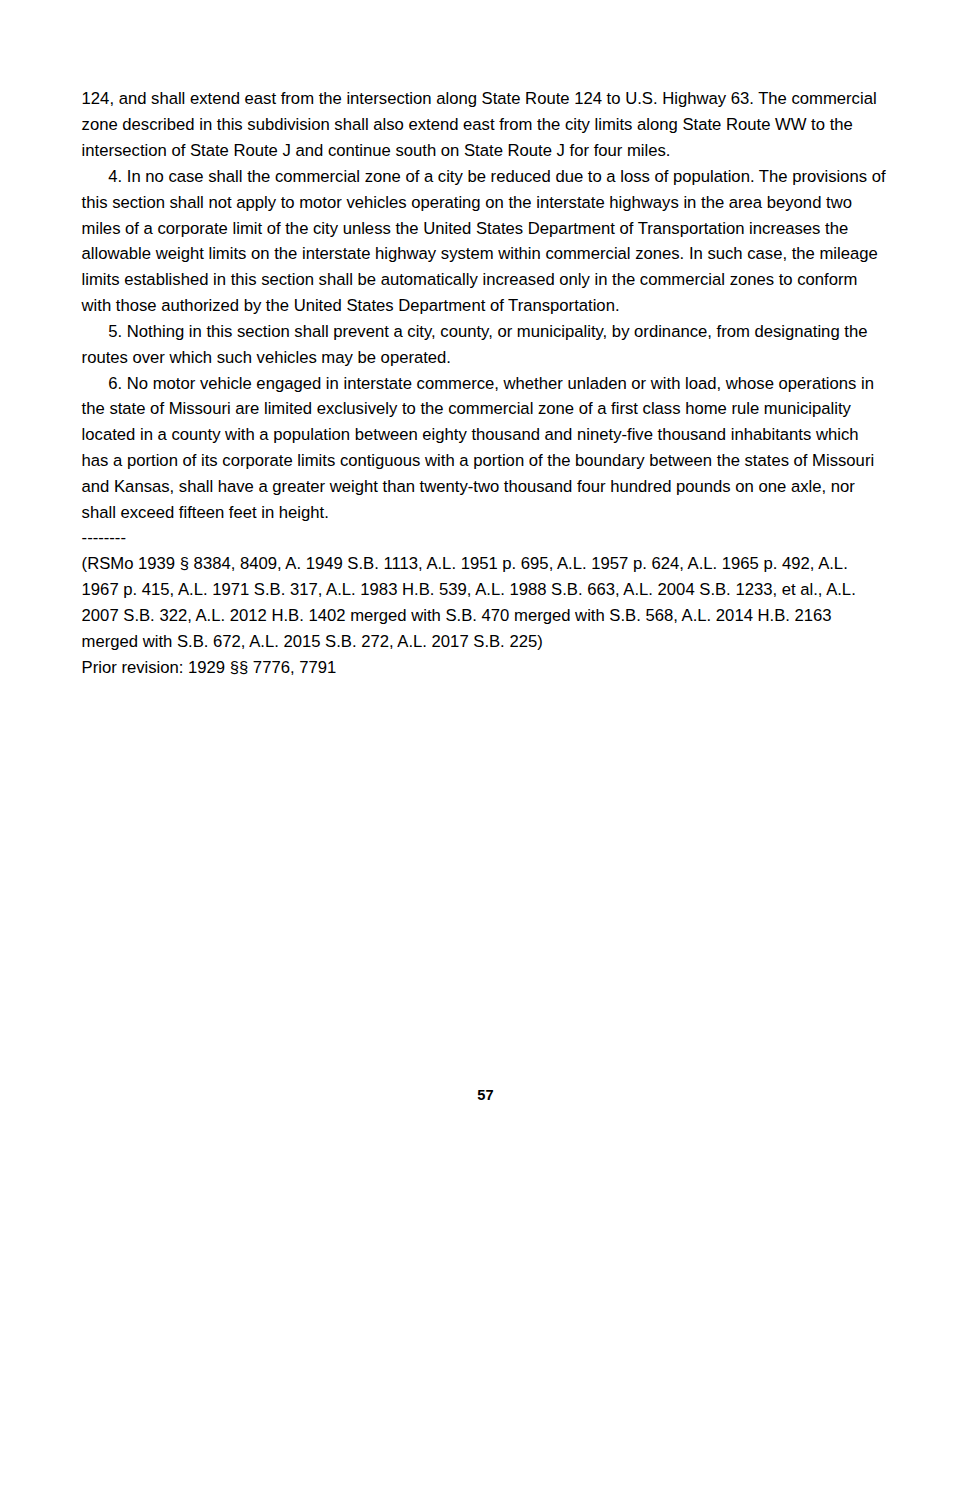124, and shall extend east from the intersection along State Route 124 to U.S. Highway 63. The commercial zone described in this subdivision shall also extend east from the city limits along State Route WW to the intersection of State Route J and continue south on State Route J for four miles.
4. In no case shall the commercial zone of a city be reduced due to a loss of population. The provisions of this section shall not apply to motor vehicles operating on the interstate highways in the area beyond two miles of a corporate limit of the city unless the United States Department of Transportation increases the allowable weight limits on the interstate highway system within commercial zones. In such case, the mileage limits established in this section shall be automatically increased only in the commercial zones to conform with those authorized by the United States Department of Transportation.
5. Nothing in this section shall prevent a city, county, or municipality, by ordinance, from designating the routes over which such vehicles may be operated.
6. No motor vehicle engaged in interstate commerce, whether unladen or with load, whose operations in the state of Missouri are limited exclusively to the commercial zone of a first class home rule municipality located in a county with a population between eighty thousand and ninety-five thousand inhabitants which has a portion of its corporate limits contiguous with a portion of the boundary between the states of Missouri and Kansas, shall have a greater weight than twenty-two thousand four hundred pounds on one axle, nor shall exceed fifteen feet in height.
--------
(RSMo 1939 § 8384, 8409, A. 1949 S.B. 1113, A.L. 1951 p. 695, A.L. 1957 p. 624, A.L. 1965 p. 492, A.L. 1967 p. 415, A.L. 1971 S.B. 317, A.L. 1983 H.B. 539, A.L. 1988 S.B. 663, A.L. 2004 S.B. 1233, et al., A.L. 2007 S.B. 322, A.L. 2012 H.B. 1402 merged with S.B. 470 merged with S.B. 568, A.L. 2014 H.B. 2163 merged with S.B. 672, A.L. 2015 S.B. 272, A.L. 2017 S.B. 225)
Prior revision: 1929 §§ 7776, 7791
57